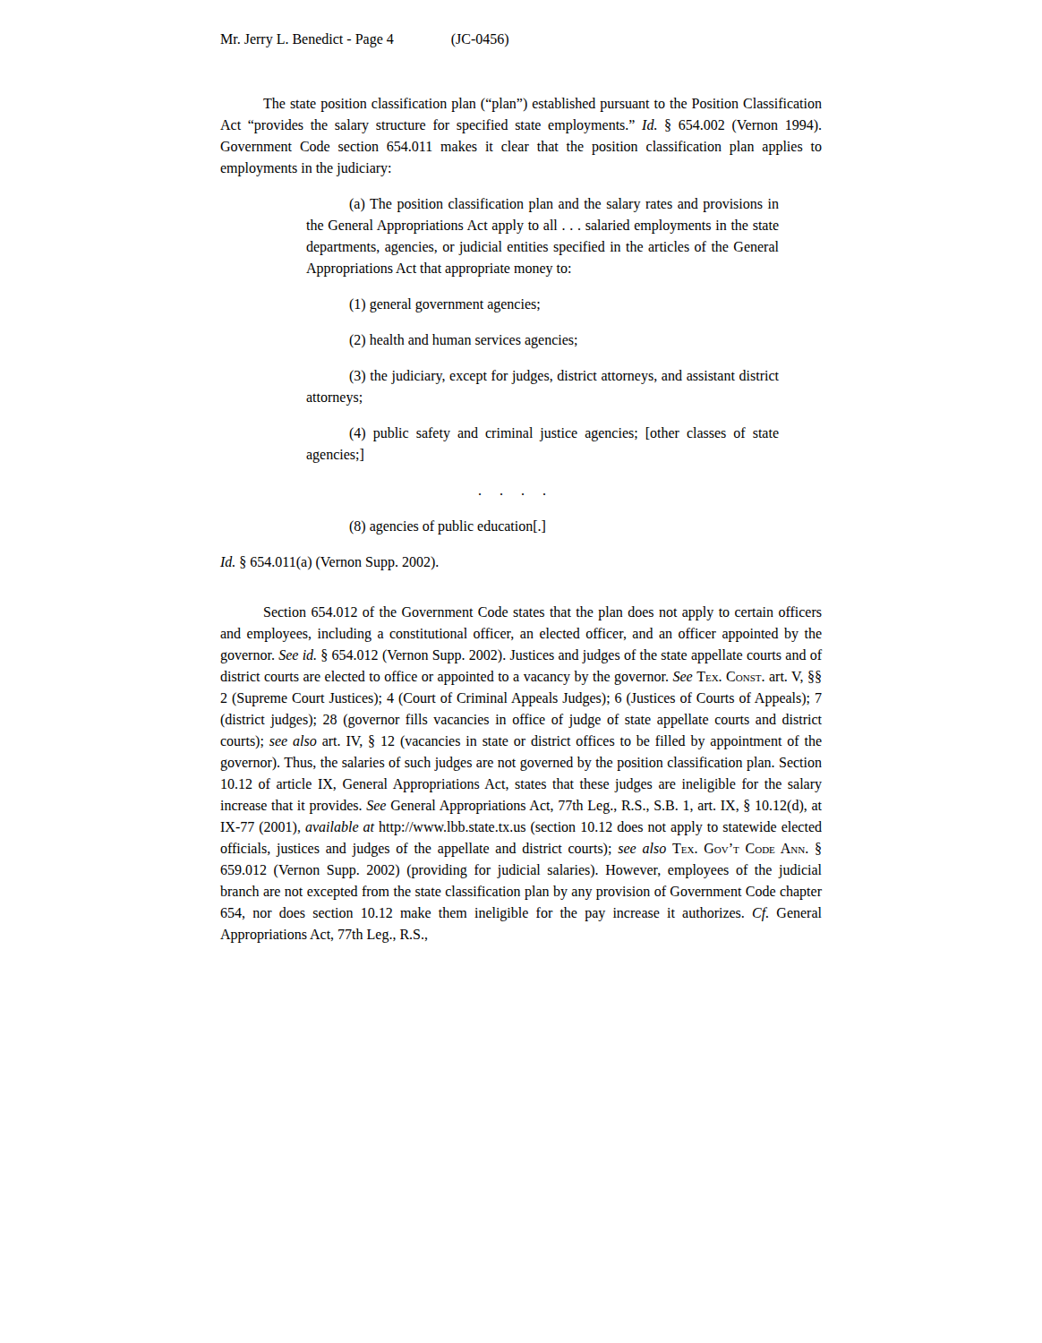Mr. Jerry L. Benedict - Page 4 (JC-0456)
The state position classification plan (“plan”) established pursuant to the Position Classification Act “provides the salary structure for specified state employments.” Id. § 654.002 (Vernon 1994). Government Code section 654.011 makes it clear that the position classification plan applies to employments in the judiciary:
(a) The position classification plan and the salary rates and provisions in the General Appropriations Act apply to all . . . salaried employments in the state departments, agencies, or judicial entities specified in the articles of the General Appropriations Act that appropriate money to:
(1) general government agencies;
(2) health and human services agencies;
(3) the judiciary, except for judges, district attorneys, and assistant district attorneys;
(4) public safety and criminal justice agencies; [other classes of state agencies;]
. . . .
(8) agencies of public education[.]
Id. § 654.011(a) (Vernon Supp. 2002).
Section 654.012 of the Government Code states that the plan does not apply to certain officers and employees, including a constitutional officer, an elected officer, and an officer appointed by the governor. See id. § 654.012 (Vernon Supp. 2002). Justices and judges of the state appellate courts and of district courts are elected to office or appointed to a vacancy by the governor. See Tex. Const. art. V, §§ 2 (Supreme Court Justices); 4 (Court of Criminal Appeals Judges); 6 (Justices of Courts of Appeals); 7 (district judges); 28 (governor fills vacancies in office of judge of state appellate courts and district courts); see also art. IV, § 12 (vacancies in state or district offices to be filled by appointment of the governor). Thus, the salaries of such judges are not governed by the position classification plan. Section 10.12 of article IX, General Appropriations Act, states that these judges are ineligible for the salary increase that it provides. See General Appropriations Act, 77th Leg., R.S., S.B. 1, art. IX, § 10.12(d), at IX-77 (2001), available at http://www.lbb.state.tx.us (section 10.12 does not apply to statewide elected officials, justices and judges of the appellate and district courts); see also Tex. Gov’t Code Ann. § 659.012 (Vernon Supp. 2002) (providing for judicial salaries). However, employees of the judicial branch are not excepted from the state classification plan by any provision of Government Code chapter 654, nor does section 10.12 make them ineligible for the pay increase it authorizes. Cf. General Appropriations Act, 77th Leg., R.S.,